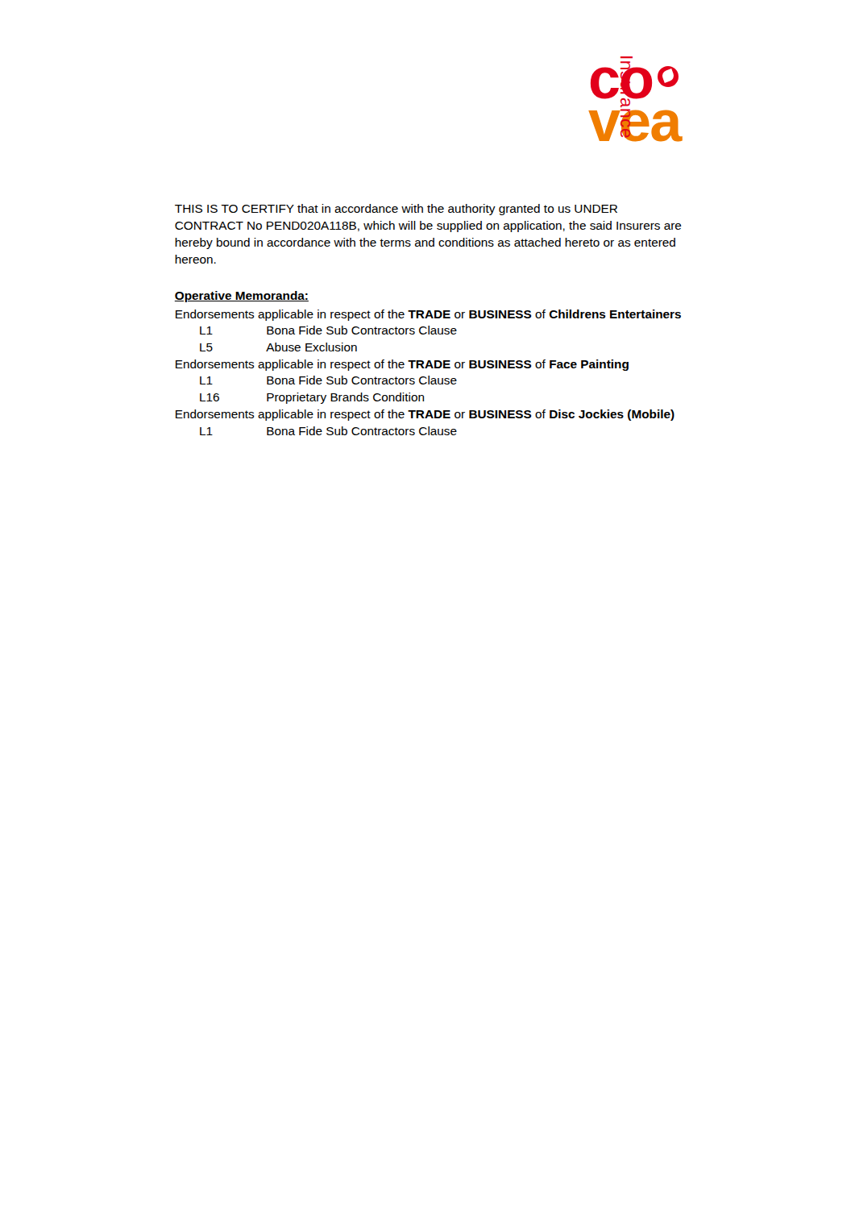co vea
Insurance
THIS IS TO CERTIFY that in accordance with the authority granted to us UNDER CONTRACT No PEND020A118B, which will be supplied on application, the said Insurers are hereby bound in accordance with the terms and conditions as attached hereto or as entered hereon.
Operative Memoranda:
Endorsements applicable in respect of the TRADE or BUSINESS of Childrens Entertainers
L1 Bona Fide Sub Contractors Clause
L5 Abuse Exclusion
Endorsements applicable in respect of the TRADE or BUSINESS of Face Painting
L1 Bona Fide Sub Contractors Clause
L16 Proprietary Brands Condition
Endorsements applicable in respect of the TRADE or BUSINESS of Disc Jockies (Mobile)
L1 Bona Fide Sub Contractors Clause